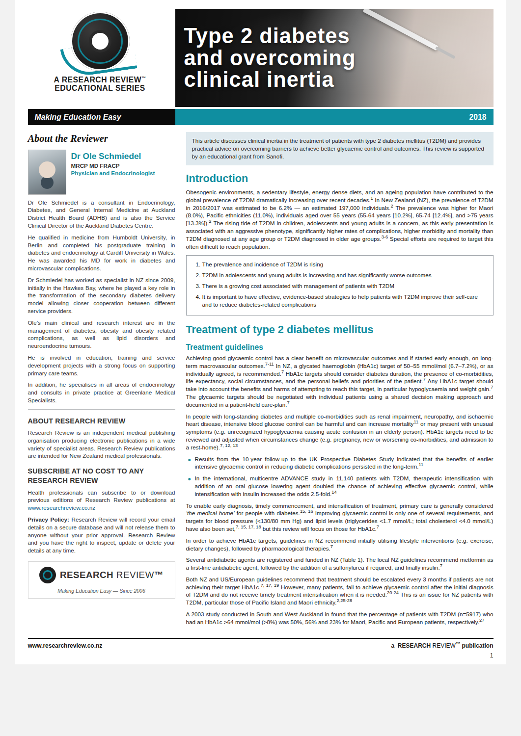A RESEARCH REVIEW™
EDUCATIONAL SERIES
Type 2 diabetes
and overcoming
clinical inertia
Making Education Easy
2018
About the Reviewer
Dr Ole Schmiedel
MRCP MD FRACP
Physician and Endocrinologist
Dr Ole Schmiedel is a consultant in Endocrinology, Diabetes, and General Internal Medicine at Auckland District Health Board (ADHB) and is also the Service Clinical Director of the Auckland Diabetes Centre.
He qualified in medicine from Humboldt University, in Berlin and completed his postgraduate training in diabetes and endocrinology at Cardiff University in Wales. He was awarded his MD for work in diabetes and microvascular complications.
Dr Schmiedel has worked as specialist in NZ since 2009, initially in the Hawkes Bay, where he played a key role in the transformation of the secondary diabetes delivery model allowing closer cooperation between different service providers.
Ole’s main clinical and research interest are in the management of diabetes, obesity and obesity related complications, as well as lipid disorders and neuroendocrine tumours.
He is involved in education, training and service development projects with a strong focus on supporting primary care teams.
In addition, he specialises in all areas of endocrinology and consults in private practice at Greenlane Medical Specialists.
ABOUT RESEARCH REVIEW
Research Review is an independent medical publishing organisation producing electronic publications in a wide variety of specialist areas. Research Review publications are intended for New Zealand medical professionals.
SUBSCRIBE AT NO COST TO ANY RESEARCH REVIEW
Health professionals can subscribe to or download previous editions of Research Review publications at www.researchreview.co.nz
Privacy Policy: Research Review will record your email details on a secure database and will not release them to anyone without your prior approval. Research Review and you have the right to inspect, update or delete your details at any time.
RESEARCH REVIEW™
Making Education Easy — Since 2006
This article discusses clinical inertia in the treatment of patients with type 2 diabetes mellitus (T2DM) and provides practical advice on overcoming barriers to achieve better glycaemic control and outcomes. This review is supported by an educational grant from Sanofi.
Introduction
Obesogenic environments, a sedentary lifestyle, energy dense diets, and an ageing population have contributed to the global prevalence of T2DM dramatically increasing over recent decades.1 In New Zealand (NZ), the prevalence of T2DM in 2016/2017 was estimated to be 6.2% — an estimated 197,000 individuals.2 The prevalence was higher for Maori (8.0%), Pacific ethnicities (11.0%), individuals aged over 55 years (55-64 years [10.2%], 65-74 [12.4%], and >75 years [13.3%]).2 The rising tide of T2DM in children, adolescents and young adults is a concern, as this early presentation is associated with an aggressive phenotype, significantly higher rates of complications, higher morbidity and mortality than T2DM diagnosed at any age group or T2DM diagnosed in older age groups.3-6 Special efforts are required to target this often difficult to reach population.
The prevalence and incidence of T2DM is rising
T2DM in adolescents and young adults is increasing and has significantly worse outcomes
There is a growing cost associated with management of patients with T2DM
It is important to have effective, evidence-based strategies to help patients with T2DM improve their self-care and to reduce diabetes-related complications
Treatment of type 2 diabetes mellitus
Treatment guidelines
Achieving good glycaemic control has a clear benefit on microvascular outcomes and if started early enough, on long-term macrovascular outcomes.7-11 In NZ, a glycated haemoglobin (HbA1c) target of 50–55 mmol/mol (6.7–7.2%), or as individually agreed, is recommended.7 HbA1c targets should consider diabetes duration, the presence of co-morbidities, life expectancy, social circumstances, and the personal beliefs and priorities of the patient.7 Any HbA1c target should take into account the benefits and harms of attempting to reach this target, in particular hypoglycaemia and weight gain.7 The glycaemic targets should be negotiated with individual patients using a shared decision making approach and documented in a patient-held care-plan.7
In people with long-standing diabetes and multiple co-morbidities such as renal impairment, neuropathy, and ischaemic heart disease, intensive blood glucose control can be harmful and can increase mortality11 or may present with unusual symptoms (e.g. unrecognized hypoglycaemia causing acute confusion in an elderly person). HbA1c targets need to be reviewed and adjusted when circumstances change (e.g. pregnancy, new or worsening co-morbidities, and admission to a rest-home).7, 12, 13
Results from the 10-year follow-up to the UK Prospective Diabetes Study indicated that the benefits of earlier intensive glycaemic control in reducing diabetic complications persisted in the long-term.11
In the international, multicentre ADVANCE study in 11,140 patients with T2DM, therapeutic intensification with addition of an oral glucose–lowering agent doubled the chance of achieving effective glycaemic control, while intensification with insulin increased the odds 2.5-fold.14
To enable early diagnosis, timely commencement, and intensification of treatment, primary care is generally considered ‘the medical home’ for people with diabetes.15, 16 Improving glycaemic control is only one of several requirements, and targets for blood pressure (<130/80 mm Hg) and lipid levels (triglycerides <1.7 mmol/L; total cholesterol <4.0 mmol/L) have also been set,7, 15, 17, 18 but this review will focus on those for HbA1c.7
In order to achieve HbA1c targets, guidelines in NZ recommend initially utilising lifestyle interventions (e.g. exercise, dietary changes), followed by pharmacological therapies.7
Several antidiabetic agents are registered and funded in NZ (Table 1). The local NZ guidelines recommend metformin as a first-line antidiabetic agent, followed by the addition of a sulfonylurea if required, and finally insulin.7
Both NZ and US/European guidelines recommend that treatment should be escalated every 3 months if patients are not achieving their target HbA1c.7, 17, 19 However, many patients, fail to achieve glycaemic control after the initial diagnosis of T2DM and do not receive timely treatment intensification when it is needed.20-24 This is an issue for NZ patients with T2DM, particular those of Pacific Island and Maori ethnicity.2,25-28
A 2003 study conducted in South and West Auckland in found that the percentage of patients with T2DM (n=5917) who had an HbA1c >64 mmol/mol (>8%) was 50%, 56% and 23% for Maori, Pacific and European patients, respectively.27
www.researchreview.co.nz
a RESEARCH REVIEW™ publication
1